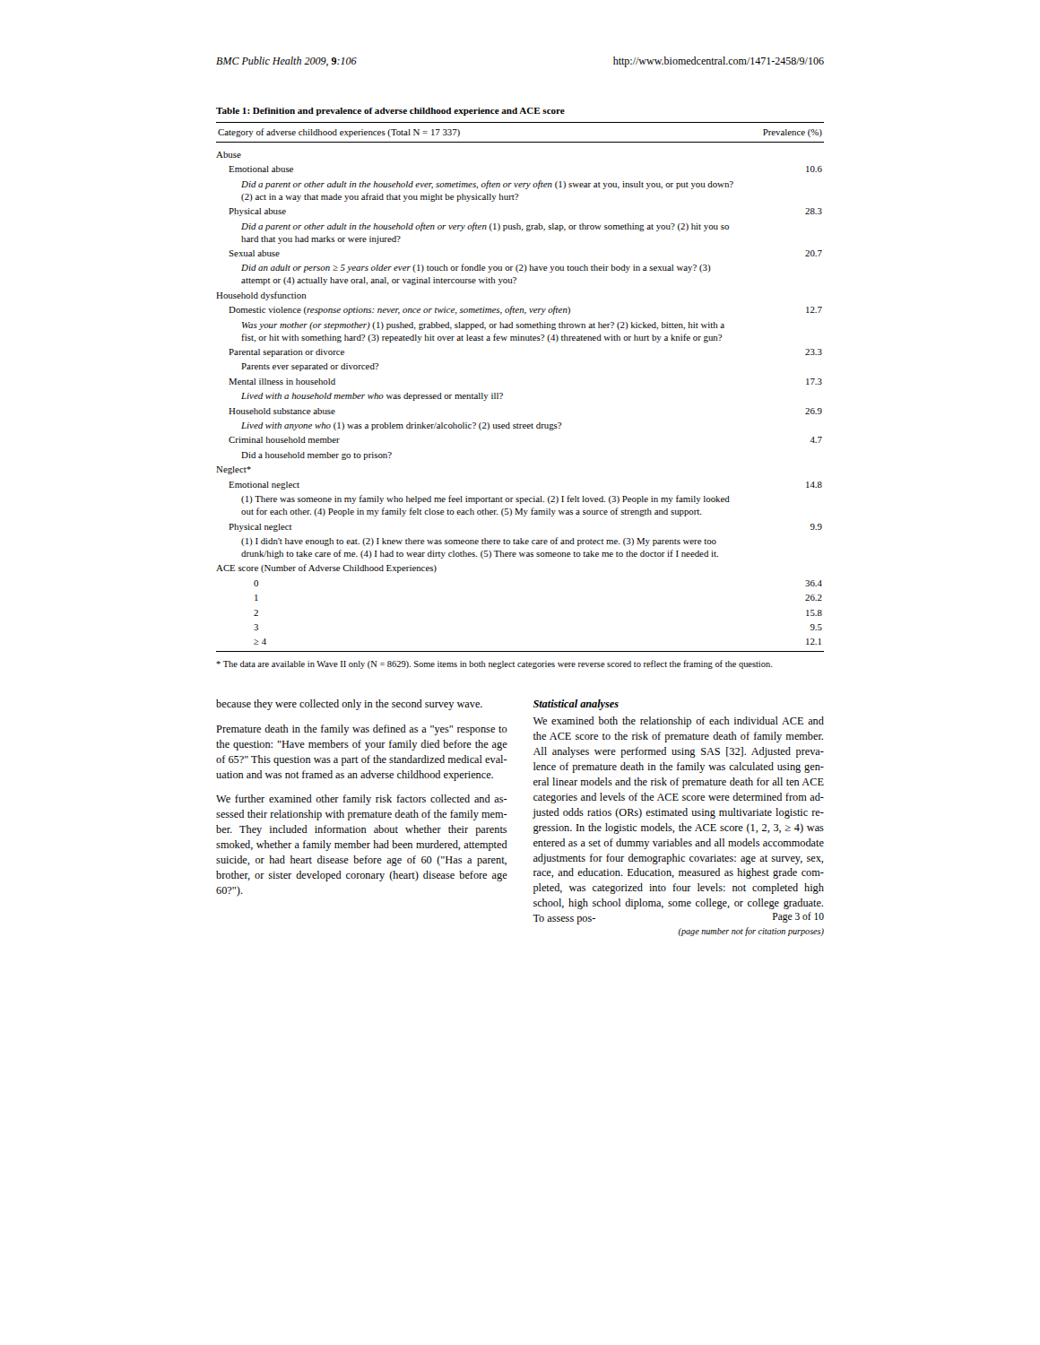BMC Public Health 2009, 9:106
http://www.biomedcentral.com/1471-2458/9/106
Table 1: Definition and prevalence of adverse childhood experience and ACE score
| Category of adverse childhood experiences (Total N = 17 337) | Prevalence (%) |
| --- | --- |
| Abuse | |
| Emotional abuse | 10.6 |
| Did a parent or other adult in the household ever, sometimes, often or very often (1) swear at you, insult you, or put you down? (2) act in a way that made you afraid that you might be physically hurt? | |
| Physical abuse | 28.3 |
| Did a parent or other adult in the household often or very often (1) push, grab, slap, or throw something at you? (2) hit you so hard that you had marks or were injured? | |
| Sexual abuse | 20.7 |
| Did an adult or person ≥ 5 years older ever (1) touch or fondle you or (2) have you touch their body in a sexual way? (3) attempt or (4) actually have oral, anal, or vaginal intercourse with you? | |
| Household dysfunction | |
| Domestic violence ( response options: never, once or twice, sometimes, often, very often ) | 12.7 |
| Was your mother (or stepmother) (1) pushed, grabbed, slapped, or had something thrown at her? (2) kicked, bitten, hit with a fist, or hit with something hard? (3) repeatedly hit over at least a few minutes? (4) threatened with or hurt by a knife or gun? | |
| Parental separation or divorce | 23.3 |
| Parents ever separated or divorced? | |
| Mental illness in household | 17.3 |
| Lived with a household member who was depressed or mentally ill? | |
| Household substance abuse | 26.9 |
| Lived with anyone who (1) was a problem drinker/alcoholic? (2) used street drugs? | |
| Criminal household member | 4.7 |
| Did a household member go to prison? | |
| Neglect* | |
| Emotional neglect | 14.8 |
| (1) There was someone in my family who helped me feel important or special. (2) I felt loved. (3) People in my family looked out for each other. (4) People in my family felt close to each other. (5) My family was a source of strength and support. | |
| Physical neglect | 9.9 |
| (1) I didn't have enough to eat. (2) I knew there was someone there to take care of and protect me. (3) My parents were too drunk/high to take care of me. (4) I had to wear dirty clothes. (5) There was someone to take me to the doctor if I needed it. | |
| ACE score (Number of Adverse Childhood Experiences) | |
| 0 | 36.4 |
| 1 | 26.2 |
| 2 | 15.8 |
| 3 | 9.5 |
| ≥ 4 | 12.1 |
* The data are available in Wave II only (N = 8629). Some items in both neglect categories were reverse scored to reflect the framing of the question.
because they were collected only in the second survey wave.
Premature death in the family was defined as a "yes" response to the question: "Have members of your family died before the age of 65?" This question was a part of the standardized medical evaluation and was not framed as an adverse childhood experience.
We further examined other family risk factors collected and assessed their relationship with premature death of the family member. They included information about whether their parents smoked, whether a family member had been murdered, attempted suicide, or had heart disease before age of 60 ("Has a parent, brother, or sister developed coronary (heart) disease before age 60?").
Statistical analyses
We examined both the relationship of each individual ACE and the ACE score to the risk of premature death of family member. All analyses were performed using SAS [32]. Adjusted prevalence of premature death in the family was calculated using general linear models and the risk of premature death for all ten ACE categories and levels of the ACE score were determined from adjusted odds ratios (ORs) estimated using multivariate logistic regression. In the logistic models, the ACE score (1, 2, 3, ≥ 4) was entered as a set of dummy variables and all models accommodate adjustments for four demographic covariates: age at survey, sex, race, and education. Education, measured as highest grade completed, was categorized into four levels: not completed high school, high school diploma, some college, or college graduate. To assess pos-
Page 3 of 10
(page number not for citation purposes)